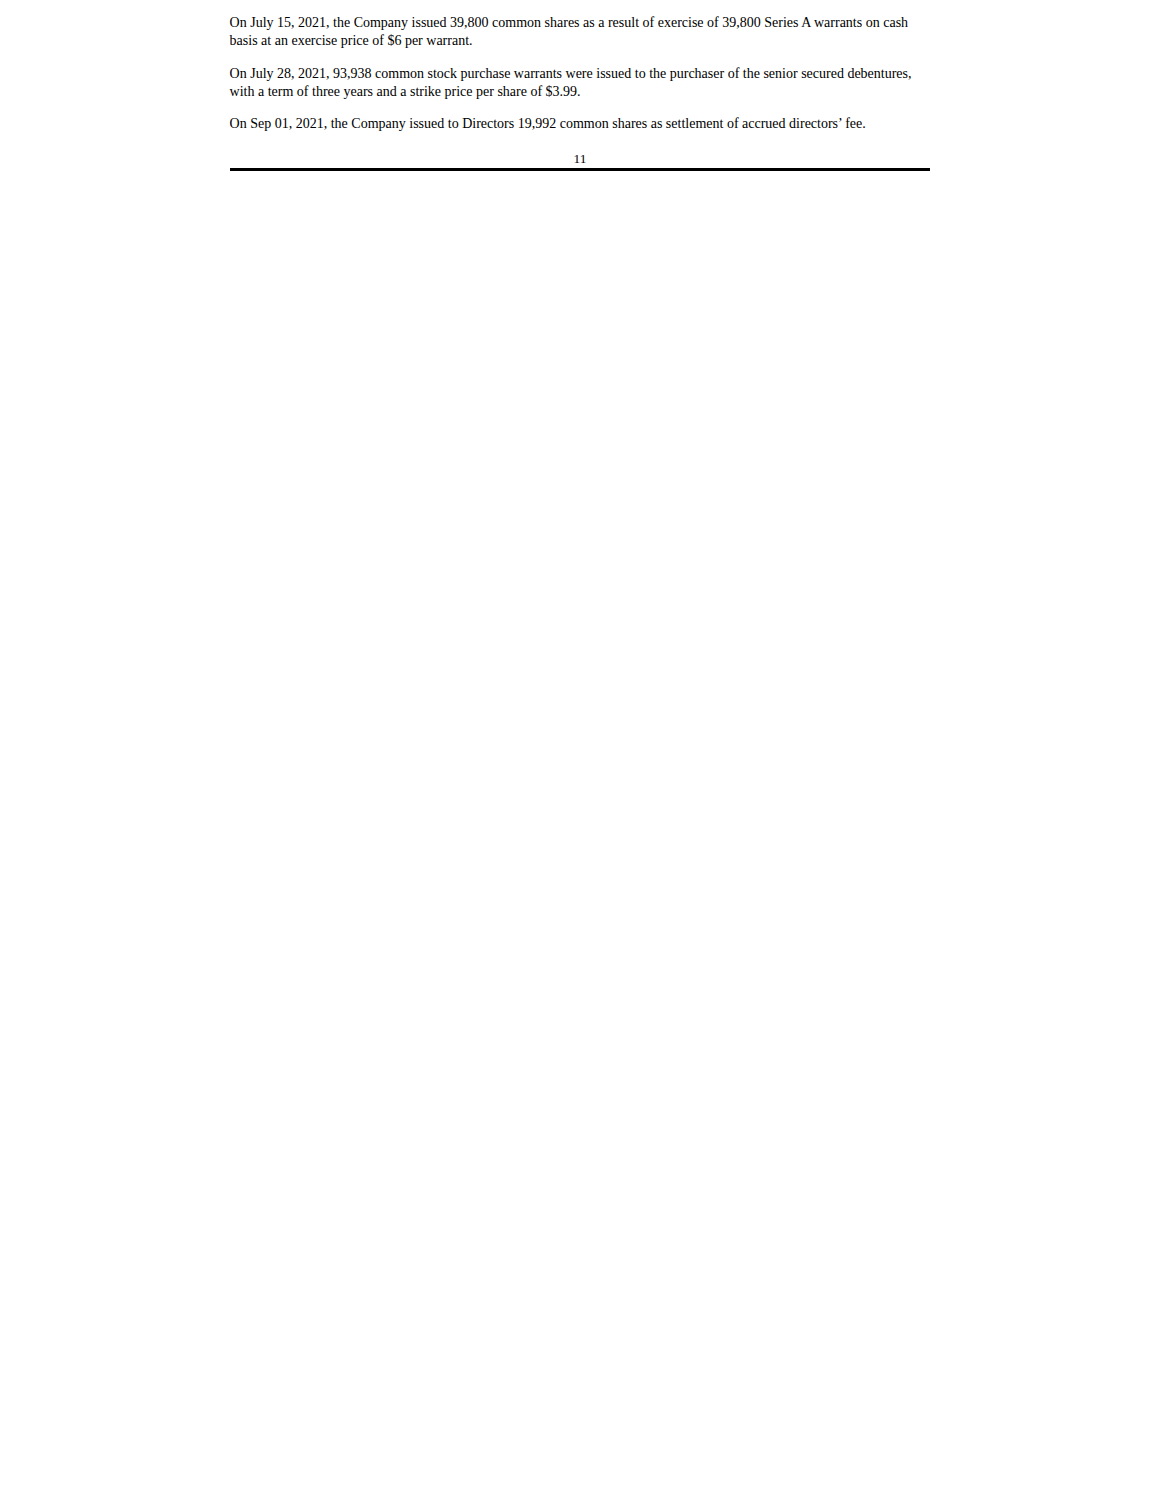On July 15, 2021, the Company issued 39,800 common shares as a result of exercise of 39,800 Series A warrants on cash basis at an exercise price of $6 per warrant.
On July 28, 2021, 93,938 common stock purchase warrants were issued to the purchaser of the senior secured debentures, with a term of three years and a strike price per share of $3.99.
On Sep 01, 2021, the Company issued to Directors 19,992 common shares as settlement of accrued directors’ fee.
11